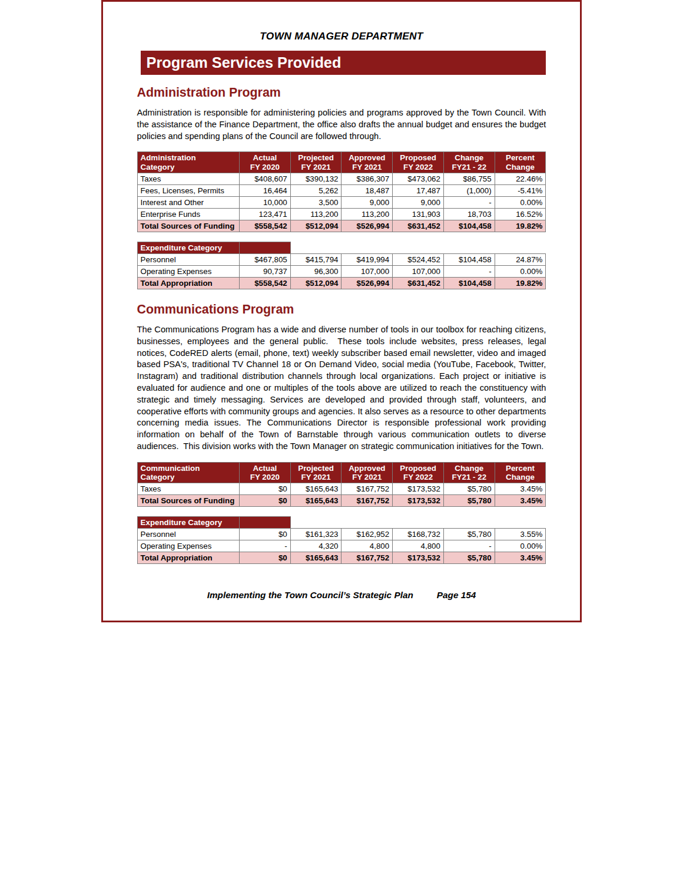TOWN MANAGER DEPARTMENT
Program Services Provided
Administration Program
Administration is responsible for administering policies and programs approved by the Town Council. With the assistance of the Finance Department, the office also drafts the annual budget and ensures the budget policies and spending plans of the Council are followed through.
| Administration Category | Actual FY 2020 | Projected FY 2021 | Approved FY 2021 | Proposed FY 2022 | Change FY21 - 22 | Percent Change |
| --- | --- | --- | --- | --- | --- | --- |
| Taxes | $408,607 | $390,132 | $386,307 | $473,062 | $86,755 | 22.46% |
| Fees, Licenses, Permits | 16,464 | 5,262 | 18,487 | 17,487 | (1,000) | -5.41% |
| Interest and Other | 10,000 | 3,500 | 9,000 | 9,000 | - | 0.00% |
| Enterprise Funds | 123,471 | 113,200 | 113,200 | 131,903 | 18,703 | 16.52% |
| Total Sources of Funding | $558,542 | $512,094 | $526,994 | $631,452 | $104,458 | 19.82% |
| Expenditure Category | | | | | | |
| Personnel | $467,805 | $415,794 | $419,994 | $524,452 | $104,458 | 24.87% |
| Operating Expenses | 90,737 | 96,300 | 107,000 | 107,000 | - | 0.00% |
| Total Appropriation | $558,542 | $512,094 | $526,994 | $631,452 | $104,458 | 19.82% |
Communications Program
The Communications Program has a wide and diverse number of tools in our toolbox for reaching citizens, businesses, employees and the general public. These tools include websites, press releases, legal notices, CodeRED alerts (email, phone, text) weekly subscriber based email newsletter, video and imaged based PSA's, traditional TV Channel 18 or On Demand Video, social media (YouTube, Facebook, Twitter, Instagram) and traditional distribution channels through local organizations. Each project or initiative is evaluated for audience and one or multiples of the tools above are utilized to reach the constituency with strategic and timely messaging. Services are developed and provided through staff, volunteers, and cooperative efforts with community groups and agencies. It also serves as a resource to other departments concerning media issues. The Communications Director is responsible professional work providing information on behalf of the Town of Barnstable through various communication outlets to diverse audiences. This division works with the Town Manager on strategic communication initiatives for the Town.
| Communication Category | Actual FY 2020 | Projected FY 2021 | Approved FY 2021 | Proposed FY 2022 | Change FY21 - 22 | Percent Change |
| --- | --- | --- | --- | --- | --- | --- |
| Taxes | $0 | $165,643 | $167,752 | $173,532 | $5,780 | 3.45% |
| Total Sources of Funding | $0 | $165,643 | $167,752 | $173,532 | $5,780 | 3.45% |
| Expenditure Category | | | | | | |
| Personnel | $0 | $161,323 | $162,952 | $168,732 | $5,780 | 3.55% |
| Operating Expenses | - | 4,320 | 4,800 | 4,800 | - | 0.00% |
| Total Appropriation | $0 | $165,643 | $167,752 | $173,532 | $5,780 | 3.45% |
Implementing the Town Council’s Strategic Plan Page 154